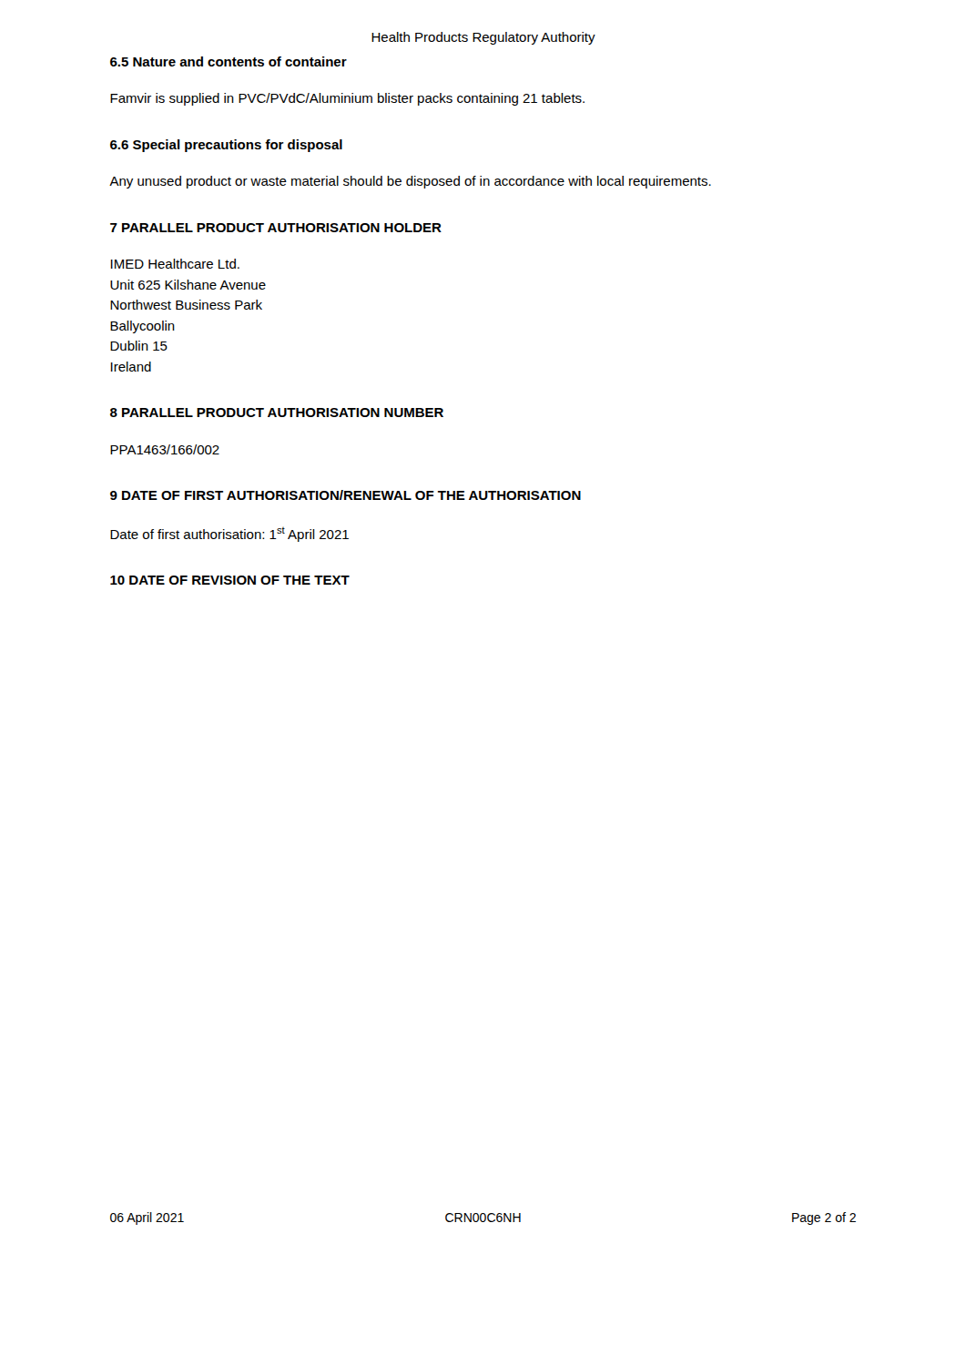Health Products Regulatory Authority
6.5 Nature and contents of container
Famvir is supplied in PVC/PVdC/Aluminium blister packs containing 21 tablets.
6.6 Special precautions for disposal
Any unused product or waste material should be disposed of in accordance with local requirements.
7 PARALLEL PRODUCT AUTHORISATION HOLDER
IMED Healthcare Ltd.
Unit 625 Kilshane Avenue
Northwest Business Park
Ballycoolin
Dublin 15
Ireland
8 PARALLEL PRODUCT AUTHORISATION NUMBER
PPA1463/166/002
9 DATE OF FIRST AUTHORISATION/RENEWAL OF THE AUTHORISATION
Date of first authorisation: 1st April 2021
10 DATE OF REVISION OF THE TEXT
06 April 2021
CRN00C6NH
Page 2 of 2